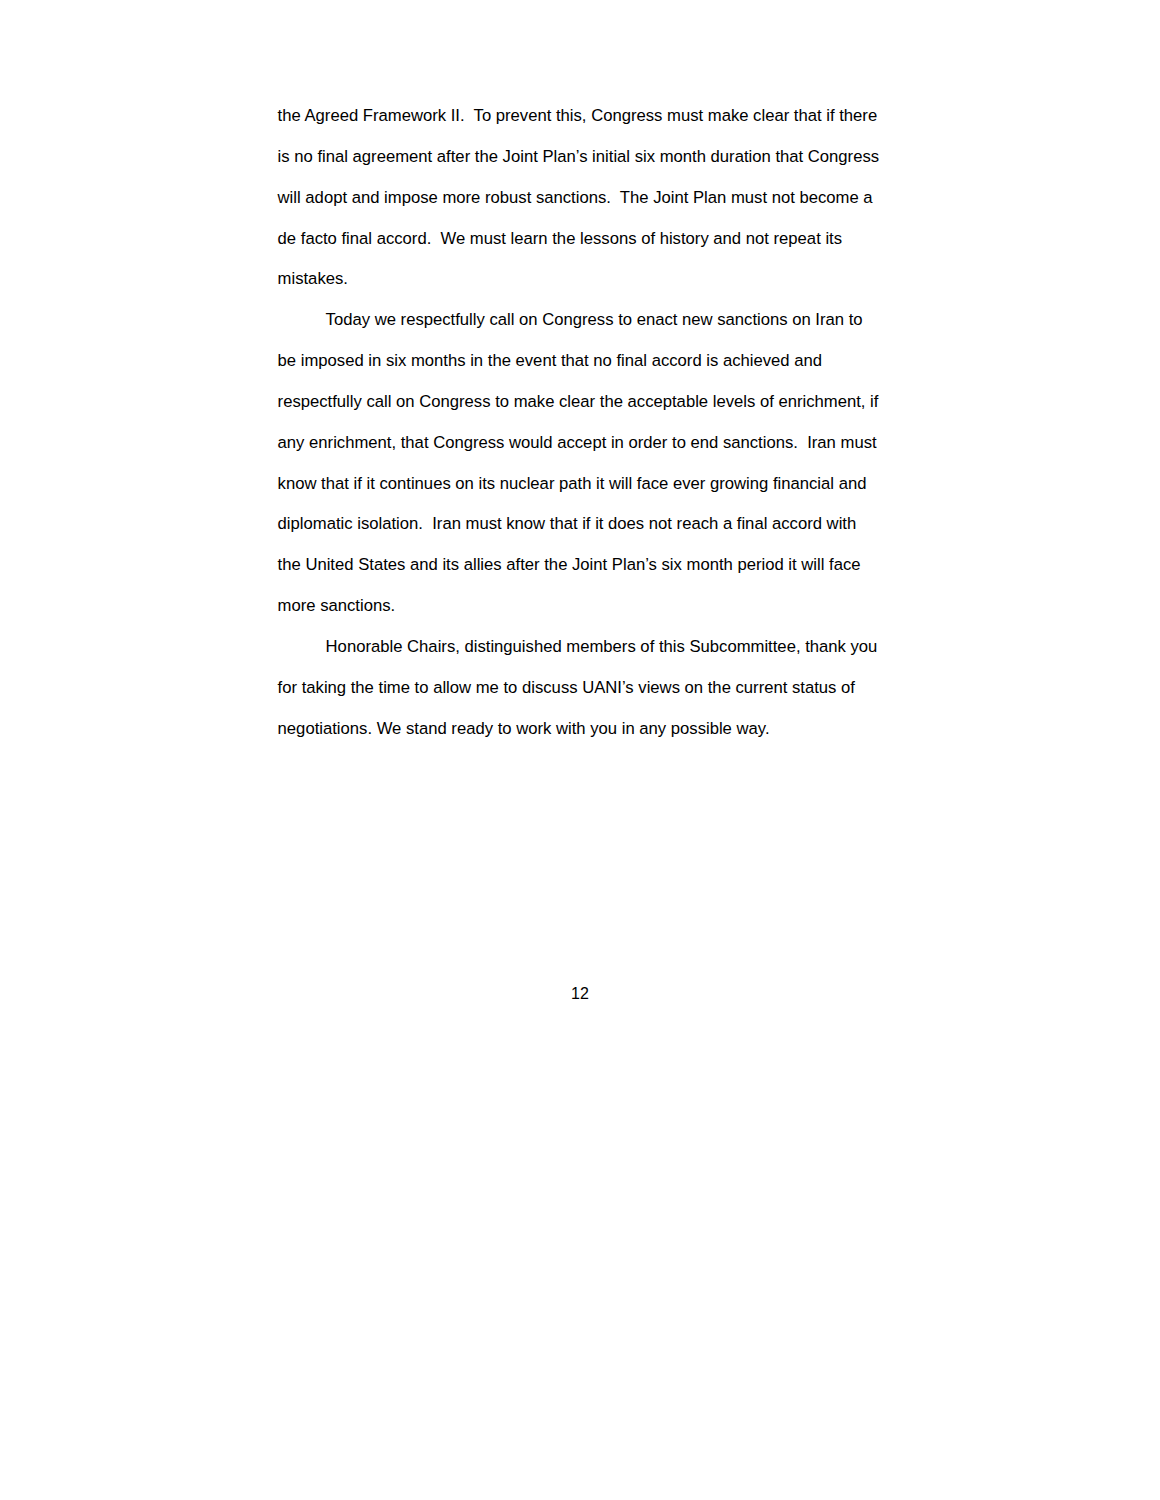the Agreed Framework II. To prevent this, Congress must make clear that if there is no final agreement after the Joint Plan’s initial six month duration that Congress will adopt and impose more robust sanctions. The Joint Plan must not become a de facto final accord. We must learn the lessons of history and not repeat its mistakes.
Today we respectfully call on Congress to enact new sanctions on Iran to be imposed in six months in the event that no final accord is achieved and respectfully call on Congress to make clear the acceptable levels of enrichment, if any enrichment, that Congress would accept in order to end sanctions. Iran must know that if it continues on its nuclear path it will face ever growing financial and diplomatic isolation. Iran must know that if it does not reach a final accord with the United States and its allies after the Joint Plan’s six month period it will face more sanctions.
Honorable Chairs, distinguished members of this Subcommittee, thank you for taking the time to allow me to discuss UANI’s views on the current status of negotiations. We stand ready to work with you in any possible way.
12